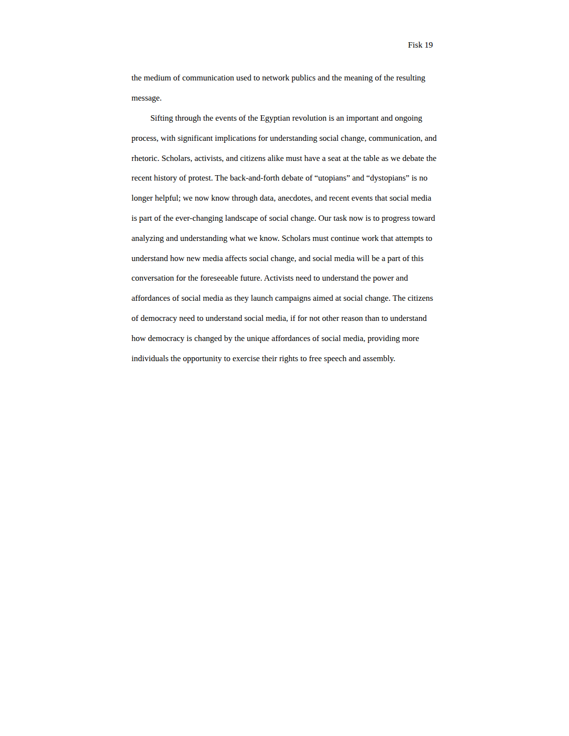Fisk 19
the medium of communication used to network publics and the meaning of the resulting message.
Sifting through the events of the Egyptian revolution is an important and ongoing process, with significant implications for understanding social change, communication, and rhetoric. Scholars, activists, and citizens alike must have a seat at the table as we debate the recent history of protest. The back-and-forth debate of “utopians” and “dystopians” is no longer helpful; we now know through data, anecdotes, and recent events that social media is part of the ever-changing landscape of social change. Our task now is to progress toward analyzing and understanding what we know. Scholars must continue work that attempts to understand how new media affects social change, and social media will be a part of this conversation for the foreseeable future. Activists need to understand the power and affordances of social media as they launch campaigns aimed at social change. The citizens of democracy need to understand social media, if for not other reason than to understand how democracy is changed by the unique affordances of social media, providing more individuals the opportunity to exercise their rights to free speech and assembly.